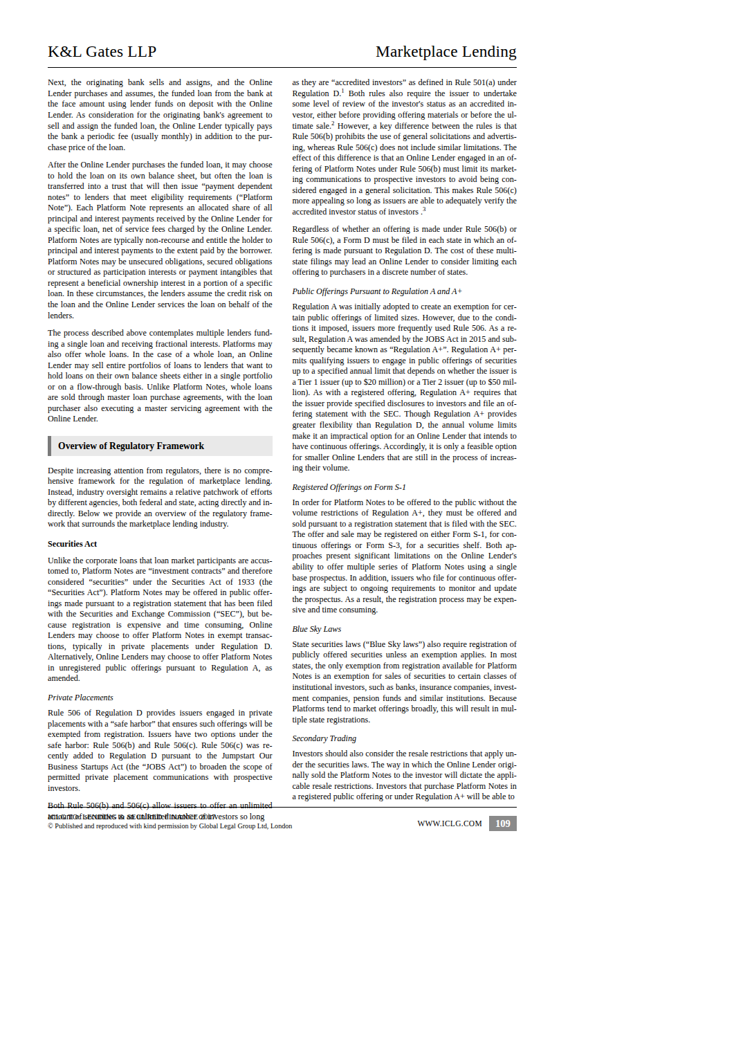K&L Gates LLP
Marketplace Lending
Next, the originating bank sells and assigns, and the Online Lender purchases and assumes, the funded loan from the bank at the face amount using lender funds on deposit with the Online Lender. As consideration for the originating bank's agreement to sell and assign the funded loan, the Online Lender typically pays the bank a periodic fee (usually monthly) in addition to the purchase price of the loan.
After the Online Lender purchases the funded loan, it may choose to hold the loan on its own balance sheet, but often the loan is transferred into a trust that will then issue “payment dependent notes” to lenders that meet eligibility requirements (“Platform Note”). Each Platform Note represents an allocated share of all principal and interest payments received by the Online Lender for a specific loan, net of service fees charged by the Online Lender. Platform Notes are typically non-recourse and entitle the holder to principal and interest payments to the extent paid by the borrower. Platform Notes may be unsecured obligations, secured obligations or structured as participation interests or payment intangibles that represent a beneficial ownership interest in a portion of a specific loan. In these circumstances, the lenders assume the credit risk on the loan and the Online Lender services the loan on behalf of the lenders.
The process described above contemplates multiple lenders funding a single loan and receiving fractional interests. Platforms may also offer whole loans. In the case of a whole loan, an Online Lender may sell entire portfolios of loans to lenders that want to hold loans on their own balance sheets either in a single portfolio or on a flow-through basis. Unlike Platform Notes, whole loans are sold through master loan purchase agreements, with the loan purchaser also executing a master servicing agreement with the Online Lender.
Overview of Regulatory Framework
Despite increasing attention from regulators, there is no comprehensive framework for the regulation of marketplace lending. Instead, industry oversight remains a relative patchwork of efforts by different agencies, both federal and state, acting directly and indirectly. Below we provide an overview of the regulatory framework that surrounds the marketplace lending industry.
Securities Act
Unlike the corporate loans that loan market participants are accustomed to, Platform Notes are “investment contracts” and therefore considered “securities” under the Securities Act of 1933 (the “Securities Act”). Platform Notes may be offered in public offerings made pursuant to a registration statement that has been filed with the Securities and Exchange Commission (“SEC”), but because registration is expensive and time consuming, Online Lenders may choose to offer Platform Notes in exempt transactions, typically in private placements under Regulation D. Alternatively, Online Lenders may choose to offer Platform Notes in unregistered public offerings pursuant to Regulation A, as amended.
Private Placements
Rule 506 of Regulation D provides issuers engaged in private placements with a “safe harbor” that ensures such offerings will be exempted from registration. Issuers have two options under the safe harbor: Rule 506(b) and Rule 506(c). Rule 506(c) was recently added to Regulation D pursuant to the Jumpstart Our Business Startups Act (the “JOBS Act”) to broaden the scope of permitted private placement communications with prospective investors.
Both Rule 506(b) and 506(c) allow issuers to offer an unlimited amount of securities to an unlimited number of investors so long
as they are “accredited investors” as defined in Rule 501(a) under Regulation D.1 Both rules also require the issuer to undertake some level of review of the investor's status as an accredited investor, either before providing offering materials or before the ultimate sale.2 However, a key difference between the rules is that Rule 506(b) prohibits the use of general solicitations and advertising, whereas Rule 506(c) does not include similar limitations. The effect of this difference is that an Online Lender engaged in an offering of Platform Notes under Rule 506(b) must limit its marketing communications to prospective investors to avoid being considered engaged in a general solicitation. This makes Rule 506(c) more appealing so long as issuers are able to adequately verify the accredited investor status of investors .3
Regardless of whether an offering is made under Rule 506(b) or Rule 506(c), a Form D must be filed in each state in which an offering is made pursuant to Regulation D. The cost of these multistate filings may lead an Online Lender to consider limiting each offering to purchasers in a discrete number of states.
Public Offerings Pursuant to Regulation A and A+
Regulation A was initially adopted to create an exemption for certain public offerings of limited sizes. However, due to the conditions it imposed, issuers more frequently used Rule 506. As a result, Regulation A was amended by the JOBS Act in 2015 and subsequently became known as “Regulation A+”. Regulation A+ permits qualifying issuers to engage in public offerings of securities up to a specified annual limit that depends on whether the issuer is a Tier 1 issuer (up to $20 million) or a Tier 2 issuer (up to $50 million). As with a registered offering, Regulation A+ requires that the issuer provide specified disclosures to investors and file an offering statement with the SEC. Though Regulation A+ provides greater flexibility than Regulation D, the annual volume limits make it an impractical option for an Online Lender that intends to have continuous offerings. Accordingly, it is only a feasible option for smaller Online Lenders that are still in the process of increasing their volume.
Registered Offerings on Form S-1
In order for Platform Notes to be offered to the public without the volume restrictions of Regulation A+, they must be offered and sold pursuant to a registration statement that is filed with the SEC. The offer and sale may be registered on either Form S-1, for continuous offerings or Form S-3, for a securities shelf. Both approaches present significant limitations on the Online Lender's ability to offer multiple series of Platform Notes using a single base prospectus. In addition, issuers who file for continuous offerings are subject to ongoing requirements to monitor and update the prospectus. As a result, the registration process may be expensive and time consuming.
Blue Sky Laws
State securities laws (“Blue Sky laws”) also require registration of publicly offered securities unless an exemption applies. In most states, the only exemption from registration available for Platform Notes is an exemption for sales of securities to certain classes of institutional investors, such as banks, insurance companies, investment companies, pension funds and similar institutions. Because Platforms tend to market offerings broadly, this will result in multiple state registrations.
Secondary Trading
Investors should also consider the resale restrictions that apply under the securities laws. The way in which the Online Lender originally sold the Platform Notes to the investor will dictate the applicable resale restrictions. Investors that purchase Platform Notes in a registered public offering or under Regulation A+ will be able to
ICLG TO: LENDING & SECURED FINANCE 2017
© Published and reproduced with kind permission by Global Legal Group Ltd, London
WWW.ICLG.COM
109